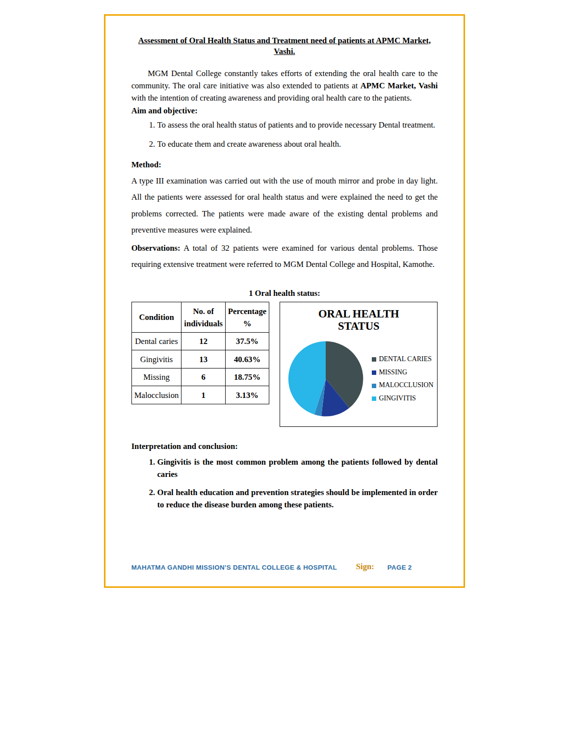Assessment of Oral Health Status and Treatment need of patients at APMC Market, Vashi.
MGM Dental College constantly takes efforts of extending the oral health care to the community. The oral care initiative was also extended to patients at APMC Market, Vashi with the intention of creating awareness and providing oral health care to the patients.
Aim and objective:
To assess the oral health status of patients and to provide necessary Dental treatment.
To educate them and create awareness about oral health.
Method:
A type III examination was carried out with the use of mouth mirror and probe in day light. All the patients were assessed for oral health status and were explained the need to get the problems corrected. The patients were made aware of the existing dental problems and preventive measures were explained.
Observations: A total of 32 patients were examined for various dental problems. Those requiring extensive treatment were referred to MGM Dental College and Hospital, Kamothe.
1 Oral health status:
| Condition | No. of individuals | Percentage % |
| --- | --- | --- |
| Dental caries | 12 | 37.5% |
| Gingivitis | 13 | 40.63% |
| Missing | 6 | 18.75% |
| Malocclusion | 1 | 3.13% |
ORAL HEALTH
STATUS
DENTAL CARIES
MISSING
MALOCCLUSION
GINGIVITIS
Interpretation and conclusion:
Gingivitis is the most common problem among the patients followed by dental caries
Oral health education and prevention strategies should be implemented in order to reduce the disease burden among these patients.
Sign:
MAHATMA GANDHI MISSION’S DENTAL COLLEGE & HOSPITAL
PAGE 2